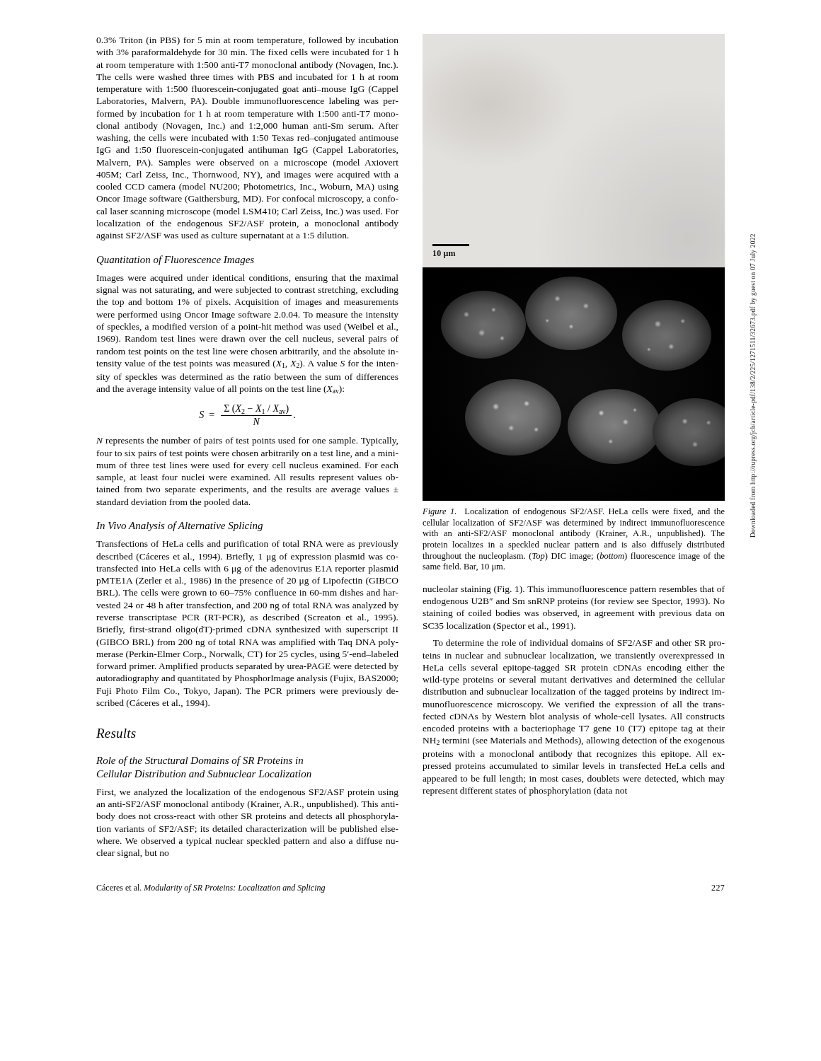Downloaded from http://rupress.org/jcb/article-pdf/138/2/225/1271511/32673.pdf by guest on 07 July 2022
0.3% Triton (in PBS) for 5 min at room temperature, followed by incubation with 3% paraformaldehyde for 30 min. The fixed cells were incubated for 1 h at room temperature with 1:500 anti-T7 monoclonal antibody (Novagen, Inc.). The cells were washed three times with PBS and incubated for 1 h at room temperature with 1:500 fluorescein-conjugated goat anti–mouse IgG (Cappel Laboratories, Malvern, PA). Double immunofluorescence labeling was performed by incubation for 1 h at room temperature with 1:500 anti-T7 monoclonal antibody (Novagen, Inc.) and 1:2,000 human anti-Sm serum. After washing, the cells were incubated with 1:50 Texas red–conjugated antimouse IgG and 1:50 fluorescein-conjugated antihuman IgG (Cappel Laboratories, Malvern, PA). Samples were observed on a microscope (model Axiovert 405M; Carl Zeiss, Inc., Thornwood, NY), and images were acquired with a cooled CCD camera (model NU200; Photometrics, Inc., Woburn, MA) using Oncor Image software (Gaithersburg, MD). For confocal microscopy, a confocal laser scanning microscope (model LSM410; Carl Zeiss, Inc.) was used. For localization of the endogenous SF2/ASF protein, a monoclonal antibody against SF2/ASF was used as culture supernatant at a 1:5 dilution.
Quantitation of Fluorescence Images
Images were acquired under identical conditions, ensuring that the maximal signal was not saturating, and were subjected to contrast stretching, excluding the top and bottom 1% of pixels. Acquisition of images and measurements were performed using Oncor Image software 2.0.04. To measure the intensity of speckles, a modified version of a point-hit method was used (Weibel et al., 1969). Random test lines were drawn over the cell nucleus, several pairs of random test points on the test line were chosen arbitrarily, and the absolute intensity value of the test points was measured (X1, X2). A value S for the intensity of speckles was determined as the ratio between the sum of differences and the average intensity value of all points on the test line (Xav):
S = Σ (X2 − X1 / Xav) N .
N represents the number of pairs of test points used for one sample. Typically, four to six pairs of test points were chosen arbitrarily on a test line, and a minimum of three test lines were used for every cell nucleus examined. For each sample, at least four nuclei were examined. All results represent values obtained from two separate experiments, and the results are average values ± standard deviation from the pooled data.
In Vivo Analysis of Alternative Splicing
Transfections of HeLa cells and purification of total RNA were as previously described (Cáceres et al., 1994). Briefly, 1 μg of expression plasmid was cotransfected into HeLa cells with 6 μg of the adenovirus E1A reporter plasmid pMTE1A (Zerler et al., 1986) in the presence of 20 μg of Lipofectin (GIBCO BRL). The cells were grown to 60–75% confluence in 60-mm dishes and harvested 24 or 48 h after transfection, and 200 ng of total RNA was analyzed by reverse transcriptase PCR (RT-PCR), as described (Screaton et al., 1995). Briefly, first-strand oligo(dT)-primed cDNA synthesized with superscript II (GIBCO BRL) from 200 ng of total RNA was amplified with Taq DNA polymerase (Perkin-Elmer Corp., Norwalk, CT) for 25 cycles, using 5′-end–labeled forward primer. Amplified products separated by urea-PAGE were detected by autoradiography and quantitated by PhosphorImage analysis (Fujix, BAS2000; Fuji Photo Film Co., Tokyo, Japan). The PCR primers were previously described (Cáceres et al., 1994).
Results
Role of the Structural Domains of SR Proteins in
Cellular Distribution and Subnuclear Localization
First, we analyzed the localization of the endogenous SF2/ASF protein using an anti-SF2/ASF monoclonal antibody (Krainer, A.R., unpublished). This antibody does not cross-react with other SR proteins and detects all phosphorylation variants of SF2/ASF; its detailed characterization will be published elsewhere. We observed a typical nuclear speckled pattern and also a diffuse nuclear signal, but no
10 μm
Figure 1. Localization of endogenous SF2/ASF. HeLa cells were fixed, and the cellular localization of SF2/ASF was determined by indirect immunofluorescence with an anti-SF2/ASF monoclonal antibody (Krainer, A.R., unpublished). The protein localizes in a speckled nuclear pattern and is also diffusely distributed throughout the nucleoplasm. (Top) DIC image; (bottom) fluorescence image of the same field. Bar, 10 μm.
nucleolar staining (Fig. 1). This immunofluorescence pattern resembles that of endogenous U2B″ and Sm snRNP proteins (for review see Spector, 1993). No staining of coiled bodies was observed, in agreement with previous data on SC35 localization (Spector et al., 1991).
To determine the role of individual domains of SF2/ASF and other SR proteins in nuclear and subnuclear localization, we transiently overexpressed in HeLa cells several epitope-tagged SR protein cDNAs encoding either the wild-type proteins or several mutant derivatives and determined the cellular distribution and subnuclear localization of the tagged proteins by indirect immunofluorescence microscopy. We verified the expression of all the transfected cDNAs by Western blot analysis of whole-cell lysates. All constructs encoded proteins with a bacteriophage T7 gene 10 (T7) epitope tag at their NH2 termini (see Materials and Methods), allowing detection of the exogenous proteins with a monoclonal antibody that recognizes this epitope. All expressed proteins accumulated to similar levels in transfected HeLa cells and appeared to be full length; in most cases, doublets were detected, which may represent different states of phosphorylation (data not
Cáceres et al. Modularity of SR Proteins: Localization and Splicing
227